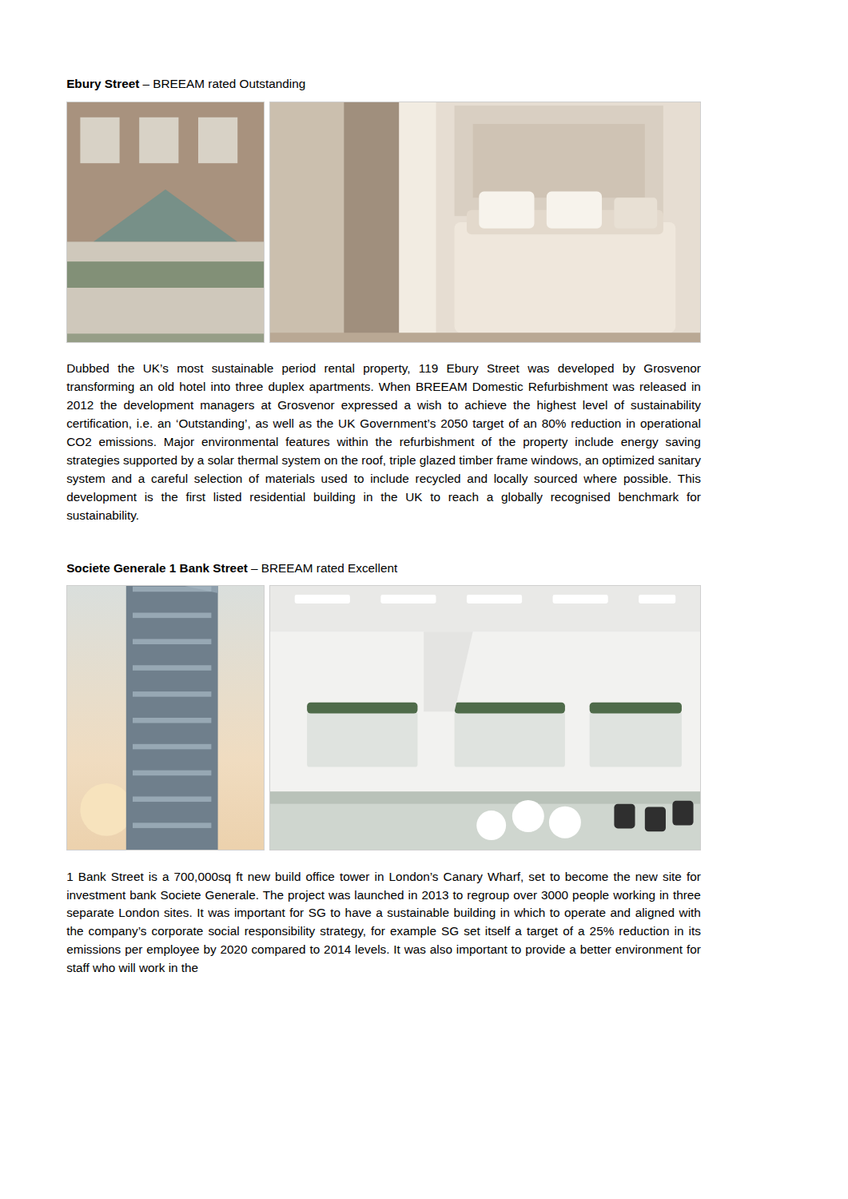Ebury Street – BREEAM rated Outstanding
Dubbed the UK’s most sustainable period rental property, 119 Ebury Street was developed by Grosvenor transforming an old hotel into three duplex apartments. When BREEAM Domestic Refurbishment was released in 2012 the development managers at Grosvenor expressed a wish to achieve the highest level of sustainability certification, i.e. an ‘Outstanding’, as well as the UK Government’s 2050 target of an 80% reduction in operational CO2 emissions. Major environmental features within the refurbishment of the property include energy saving strategies supported by a solar thermal system on the roof, triple glazed timber frame windows, an optimized sanitary system and a careful selection of materials used to include recycled and locally sourced where possible. This development is the first listed residential building in the UK to reach a globally recognised benchmark for sustainability.
Societe Generale 1 Bank Street – BREEAM rated Excellent
1 Bank Street is a 700,000sq ft new build office tower in London’s Canary Wharf, set to become the new site for investment bank Societe Generale. The project was launched in 2013 to regroup over 3000 people working in three separate London sites. It was important for SG to have a sustainable building in which to operate and aligned with the company’s corporate social responsibility strategy, for example SG set itself a target of a 25% reduction in its emissions per employee by 2020 compared to 2014 levels. It was also important to provide a better environment for staff who will work in the